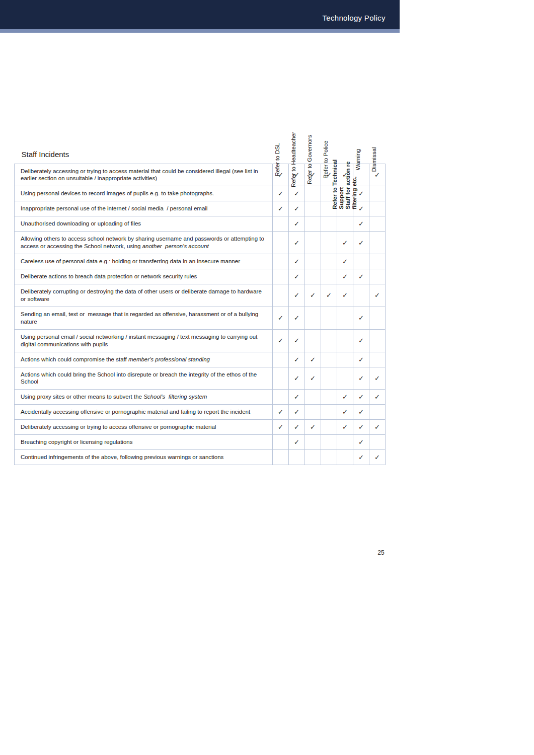Technology Policy
| Staff Incidents | Refer to DSL | Refer to Headteacher | Refer to Governors | Refer to Police | Refer to Technical Support Staff for action re filtering etc. | Warning | Dismissal |
| --- | --- | --- | --- | --- | --- | --- | --- |
| Deliberately accessing or trying to access material that could be considered illegal (see list in earlier section on unsuitable / inappropriate activities) | ✓ | ✓ | ✓ | ✓ | ✓ | | ✓ |
| Using personal devices to record images of pupils e.g. to take photographs. | ✓ | ✓ | | | | ✓ | |
| Inappropriate personal use of the internet / social media / personal email | ✓ | ✓ | | | | ✓ | |
| Unauthorised downloading or uploading of files | | ✓ | | | | ✓ | |
| Allowing others to access school network by sharing username and passwords or attempting to access or accessing the School network, using another person's account | | ✓ | | | ✓ | ✓ | |
| Careless use of personal data e.g.: holding or transferring data in an insecure manner | | ✓ | | | ✓ | | |
| Deliberate actions to breach data protection or network security rules | | ✓ | | | ✓ | ✓ | |
| Deliberately corrupting or destroying the data of other users or deliberate damage to hardware or software | | ✓ | ✓ | ✓ | ✓ | | ✓ |
| Sending an email, text or message that is regarded as offensive, harassment or of a bullying nature | ✓ | ✓ | | | | ✓ | |
| Using personal email / social networking / instant messaging / text messaging to carrying out digital communications with pupils | ✓ | ✓ | | | | ✓ | |
| Actions which could compromise the staff member's professional standing | | ✓ | ✓ | | | ✓ | |
| Actions which could bring the School into disrepute or breach the integrity of the ethos of the School | | ✓ | ✓ | | | ✓ | ✓ |
| Using proxy sites or other means to subvert the School's filtering system | | ✓ | | | ✓ | ✓ | ✓ |
| Accidentally accessing offensive or pornographic material and failing to report the incident | ✓ | ✓ | | | ✓ | ✓ | |
| Deliberately accessing or trying to access offensive or pornographic material | ✓ | ✓ | ✓ | | ✓ | ✓ | ✓ |
| Breaching copyright or licensing regulations | | ✓ | | | | ✓ | |
| Continued infringements of the above, following previous warnings or sanctions | | | | | | ✓ | ✓ |
25